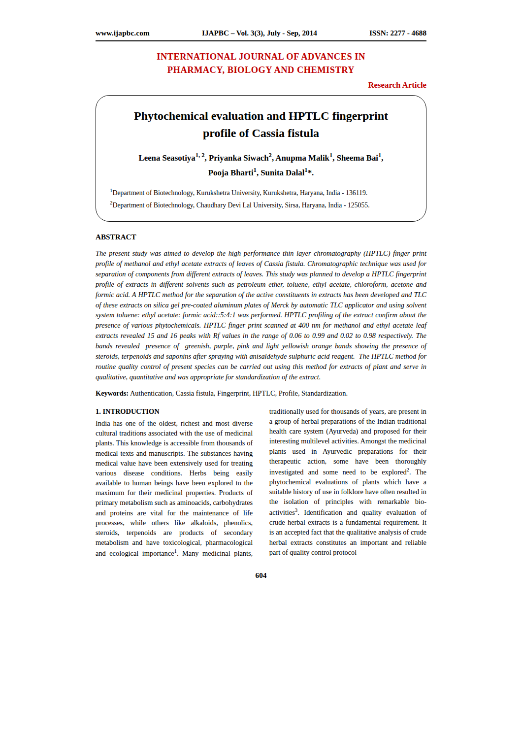www.ijapbc.com IJAPBC – Vol. 3(3), July - Sep, 2014 ISSN: 2277 - 4688
INTERNATIONAL JOURNAL OF ADVANCES IN
PHARMACY, BIOLOGY AND CHEMISTRY
Research Article
Phytochemical evaluation and HPTLC fingerprint
profile of Cassia fistula
Leena Seasotiya1, 2, Priyanka Siwach2, Anupma Malik1, Sheema Bai1,
Pooja Bharti1, Sunita Dalal1*.
1Department of Biotechnology, Kurukshetra University, Kurukshetra, Haryana, India - 136119.
2Department of Biotechnology, Chaudhary Devi Lal University, Sirsa, Haryana, India - 125055.
ABSTRACT
The present study was aimed to develop the high performance thin layer chromatography (HPTLC) finger print profile of methanol and ethyl acetate extracts of leaves of Cassia fistula. Chromatographic technique was used for separation of components from different extracts of leaves. This study was planned to develop a HPTLC fingerprint profile of extracts in different solvents such as petroleum ether, toluene, ethyl acetate, chloroform, acetone and formic acid. A HPTLC method for the separation of the active constituents in extracts has been developed and TLC of these extracts on silica gel pre-coated aluminum plates of Merck by automatic TLC applicator and using solvent system toluene: ethyl acetate: formic acid::5:4:1 was performed. HPTLC profiling of the extract confirm about the presence of various phytochemicals. HPTLC finger print scanned at 400 nm for methanol and ethyl acetate leaf extracts revealed 15 and 16 peaks with Rf values in the range of 0.06 to 0.99 and 0.02 to 0.98 respectively. The bands revealed presence of greenish, purple, pink and light yellowish orange bands showing the presence of steroids, terpenoids and saponins after spraying with anisaldehyde sulphuric acid reagent. The HPTLC method for routine quality control of present species can be carried out using this method for extracts of plant and serve in qualitative, quantitative and was appropriate for standardization of the extract.
Keywords: Authentication, Cassia fistula, Fingerprint, HPTLC, Profile, Standardization.
1. INTRODUCTION
India has one of the oldest, richest and most diverse cultural traditions associated with the use of medicinal plants. This knowledge is accessible from thousands of medical texts and manuscripts. The substances having medical value have been extensively used for treating various disease conditions. Herbs being easily available to human beings have been explored to the maximum for their medicinal properties. Products of primary metabolism such as aminoacids, carbohydrates and proteins are vital for the maintenance of life processes, while others like alkaloids, phenolics, steroids, terpenoids are products of secondary metabolism and have toxicological, pharmacological and ecological importance1. Many medicinal plants, traditionally used for thousands of years, are present in a group of herbal preparations of the Indian traditional health care system (Ayurveda) and proposed for their interesting multilevel activities. Amongst the medicinal plants used in Ayurvedic preparations for their therapeutic action, some have been thoroughly investigated and some need to be explored2. The phytochemical evaluations of plants which have a suitable history of use in folklore have often resulted in the isolation of principles with remarkable bio-activities3. Identification and quality evaluation of crude herbal extracts is a fundamental requirement. It is an accepted fact that the qualitative analysis of crude herbal extracts constitutes an important and reliable part of quality control protocol
604